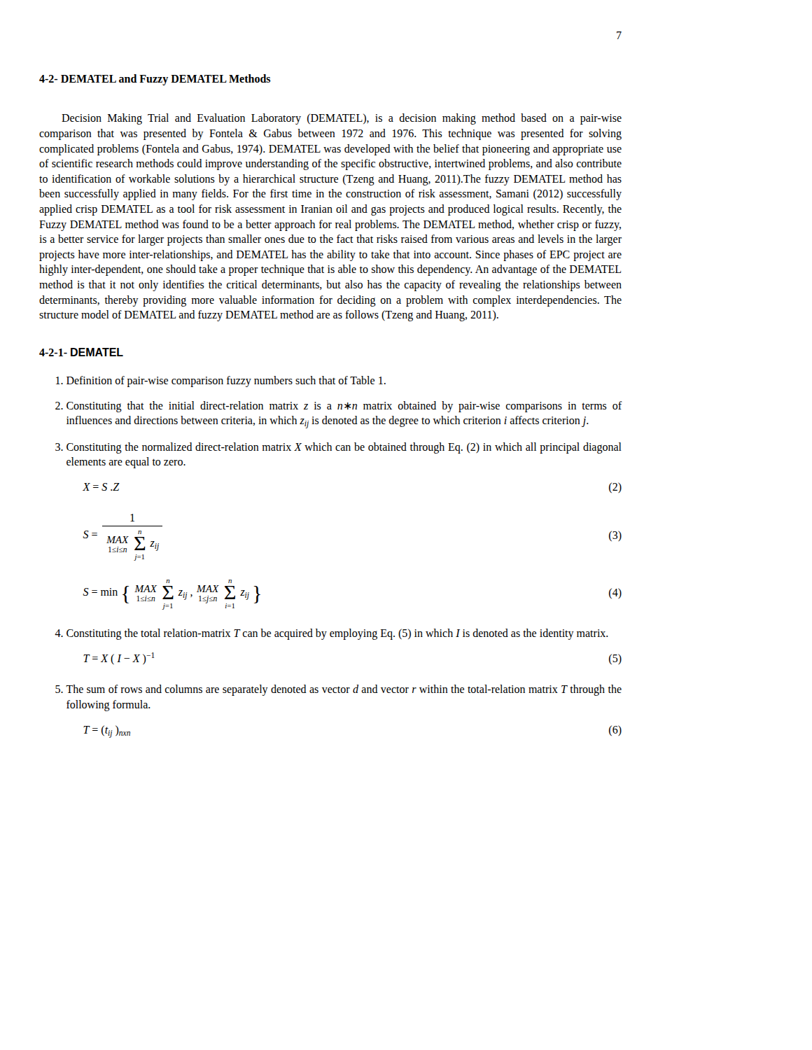7
4-2- DEMATEL and Fuzzy DEMATEL Methods
Decision Making Trial and Evaluation Laboratory (DEMATEL), is a decision making method based on a pair-wise comparison that was presented by Fontela & Gabus between 1972 and 1976. This technique was presented for solving complicated problems (Fontela and Gabus, 1974). DEMATEL was developed with the belief that pioneering and appropriate use of scientific research methods could improve understanding of the specific obstructive, intertwined problems, and also contribute to identification of workable solutions by a hierarchical structure (Tzeng and Huang, 2011).The fuzzy DEMATEL method has been successfully applied in many fields. For the first time in the construction of risk assessment, Samani (2012) successfully applied crisp DEMATEL as a tool for risk assessment in Iranian oil and gas projects and produced logical results. Recently, the Fuzzy DEMATEL method was found to be a better approach for real problems. The DEMATEL method, whether crisp or fuzzy, is a better service for larger projects than smaller ones due to the fact that risks raised from various areas and levels in the larger projects have more inter-relationships, and DEMATEL has the ability to take that into account. Since phases of EPC project are highly inter-dependent, one should take a proper technique that is able to show this dependency. An advantage of the DEMATEL method is that it not only identifies the critical determinants, but also has the capacity of revealing the relationships between determinants, thereby providing more valuable information for deciding on a problem with complex interdependencies. The structure model of DEMATEL and fuzzy DEMATEL method are as follows (Tzeng and Huang, 2011).
4-2-1- DEMATEL
Definition of pair-wise comparison fuzzy numbers such that of Table 1.
Constituting that the initial direct-relation matrix z is a n∗n matrix obtained by pair-wise comparisons in terms of influences and directions between criteria, in which zij is denoted as the degree to which criterion i affects criterion j.
Constituting the normalized direct-relation matrix X which can be obtained through Eq. (2) in which all principal diagonal elements are equal to zero.
X = S .Z (2)
S = 1 MAX 1≤i≤n nΣj=1 zij (3)
S = min { MAX 1≤i≤n nΣj=1 zij , MAX 1≤j≤n nΣi=1 zij } (4)
Constituting the total relation-matrix T can be acquired by employing Eq. (5) in which I is denoted as the identity matrix.
T = X ( I − X )−1 (5)
The sum of rows and columns are separately denoted as vector d and vector r within the total-relation matrix T through the following formula.
T = (tij )nxn (6)